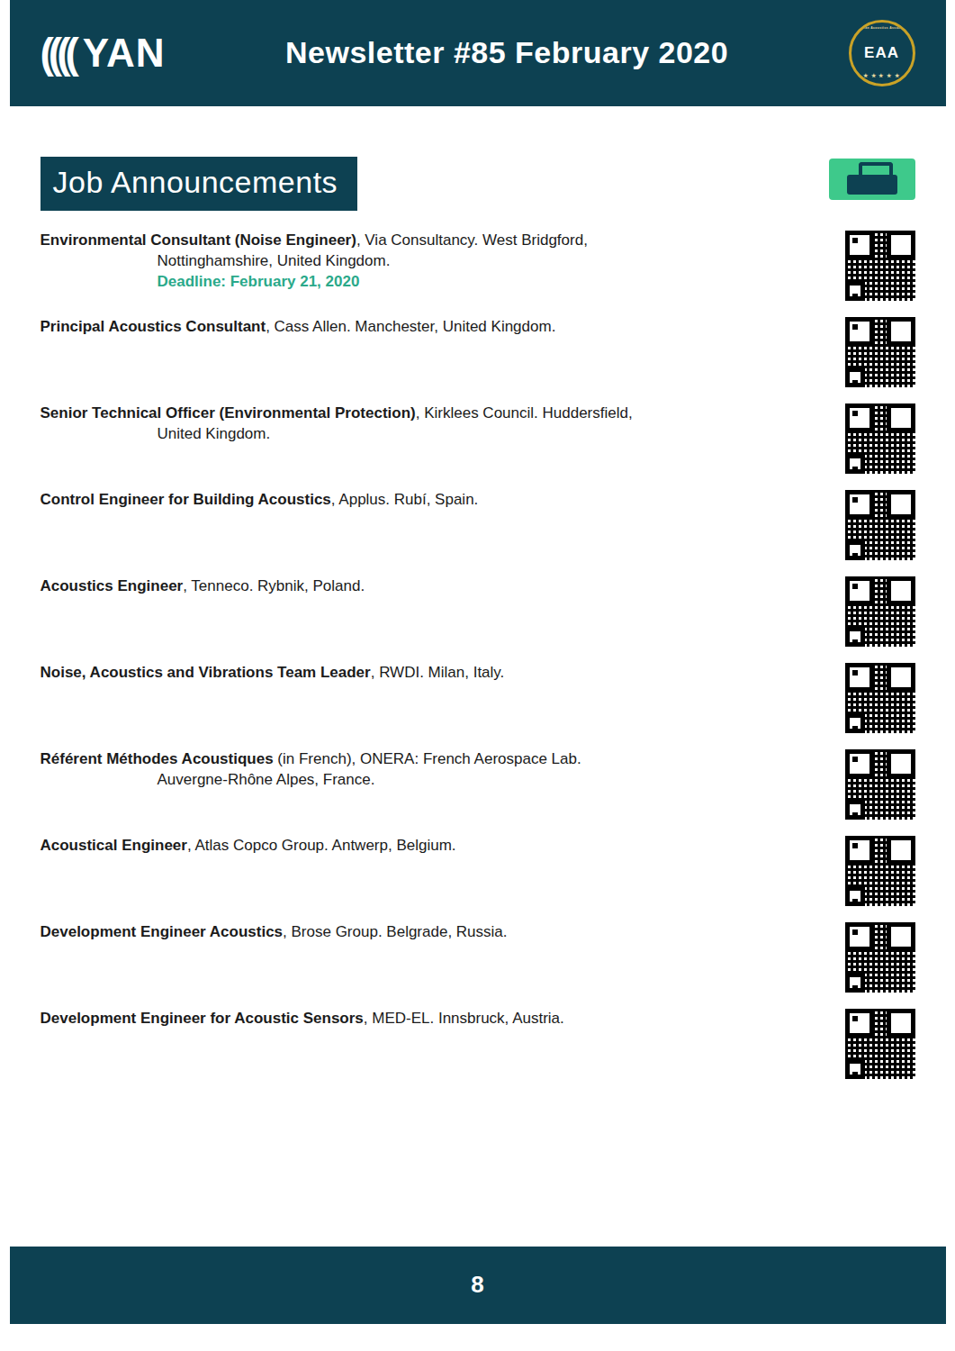(((( YAN
Newsletter #85 February 2020
EAA
Job Announcements
Environmental Consultant (Noise Engineer), Via Consultancy. West Bridgford, Nottinghamshire, United Kingdom. Deadline: February 21, 2020
Principal Acoustics Consultant, Cass Allen. Manchester, United Kingdom.
Senior Technical Officer (Environmental Protection), Kirklees Council. Huddersfield, United Kingdom.
Control Engineer for Building Acoustics, Applus. Rubí, Spain.
Acoustics Engineer, Tenneco. Rybnik, Poland.
Noise, Acoustics and Vibrations Team Leader, RWDI. Milan, Italy.
Référent Méthodes Acoustiques (in French), ONERA: French Aerospace Lab. Auvergne-Rhône Alpes, France.
Acoustical Engineer, Atlas Copco Group. Antwerp, Belgium.
Development Engineer Acoustics, Brose Group. Belgrade, Russia.
Development Engineer for Acoustic Sensors, MED-EL. Innsbruck, Austria.
8